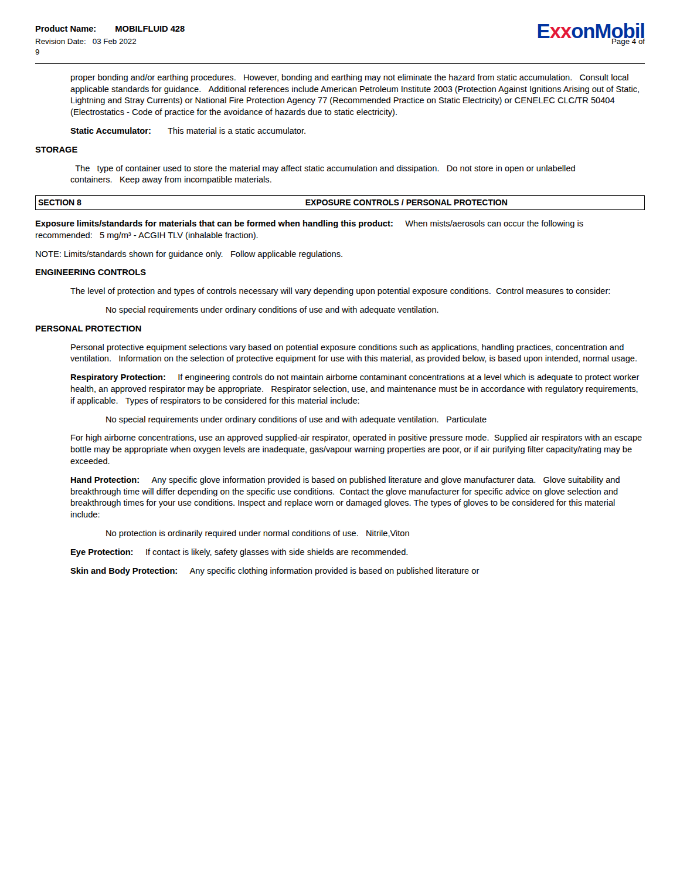ExxonMobil
Product Name: MOBILFLUID 428
Revision Date: 03 Feb 2022
Page 4 of
9
proper bonding and/or earthing procedures. However, bonding and earthing may not eliminate the hazard from static accumulation. Consult local applicable standards for guidance. Additional references include American Petroleum Institute 2003 (Protection Against Ignitions Arising out of Static, Lightning and Stray Currents) or National Fire Protection Agency 77 (Recommended Practice on Static Electricity) or CENELEC CLC/TR 50404 (Electrostatics - Code of practice for the avoidance of hazards due to static electricity).
Static Accumulator: This material is a static accumulator.
STORAGE
The type of container used to store the material may affect static accumulation and dissipation. Do not store in open or unlabelled containers. Keep away from incompatible materials.
SECTION 8
EXPOSURE CONTROLS / PERSONAL PROTECTION
Exposure limits/standards for materials that can be formed when handling this product: When mists/aerosols can occur the following is recommended: 5 mg/m³ - ACGIH TLV (inhalable fraction).
NOTE: Limits/standards shown for guidance only. Follow applicable regulations.
ENGINEERING CONTROLS
The level of protection and types of controls necessary will vary depending upon potential exposure conditions. Control measures to consider:
No special requirements under ordinary conditions of use and with adequate ventilation.
PERSONAL PROTECTION
Personal protective equipment selections vary based on potential exposure conditions such as applications, handling practices, concentration and ventilation. Information on the selection of protective equipment for use with this material, as provided below, is based upon intended, normal usage.
Respiratory Protection: If engineering controls do not maintain airborne contaminant concentrations at a level which is adequate to protect worker health, an approved respirator may be appropriate. Respirator selection, use, and maintenance must be in accordance with regulatory requirements, if applicable. Types of respirators to be considered for this material include:
No special requirements under ordinary conditions of use and with adequate ventilation. Particulate
For high airborne concentrations, use an approved supplied-air respirator, operated in positive pressure mode. Supplied air respirators with an escape bottle may be appropriate when oxygen levels are inadequate, gas/vapour warning properties are poor, or if air purifying filter capacity/rating may be exceeded.
Hand Protection: Any specific glove information provided is based on published literature and glove manufacturer data. Glove suitability and breakthrough time will differ depending on the specific use conditions. Contact the glove manufacturer for specific advice on glove selection and breakthrough times for your use conditions. Inspect and replace worn or damaged gloves. The types of gloves to be considered for this material include:
No protection is ordinarily required under normal conditions of use. Nitrile,Viton
Eye Protection: If contact is likely, safety glasses with side shields are recommended.
Skin and Body Protection: Any specific clothing information provided is based on published literature or